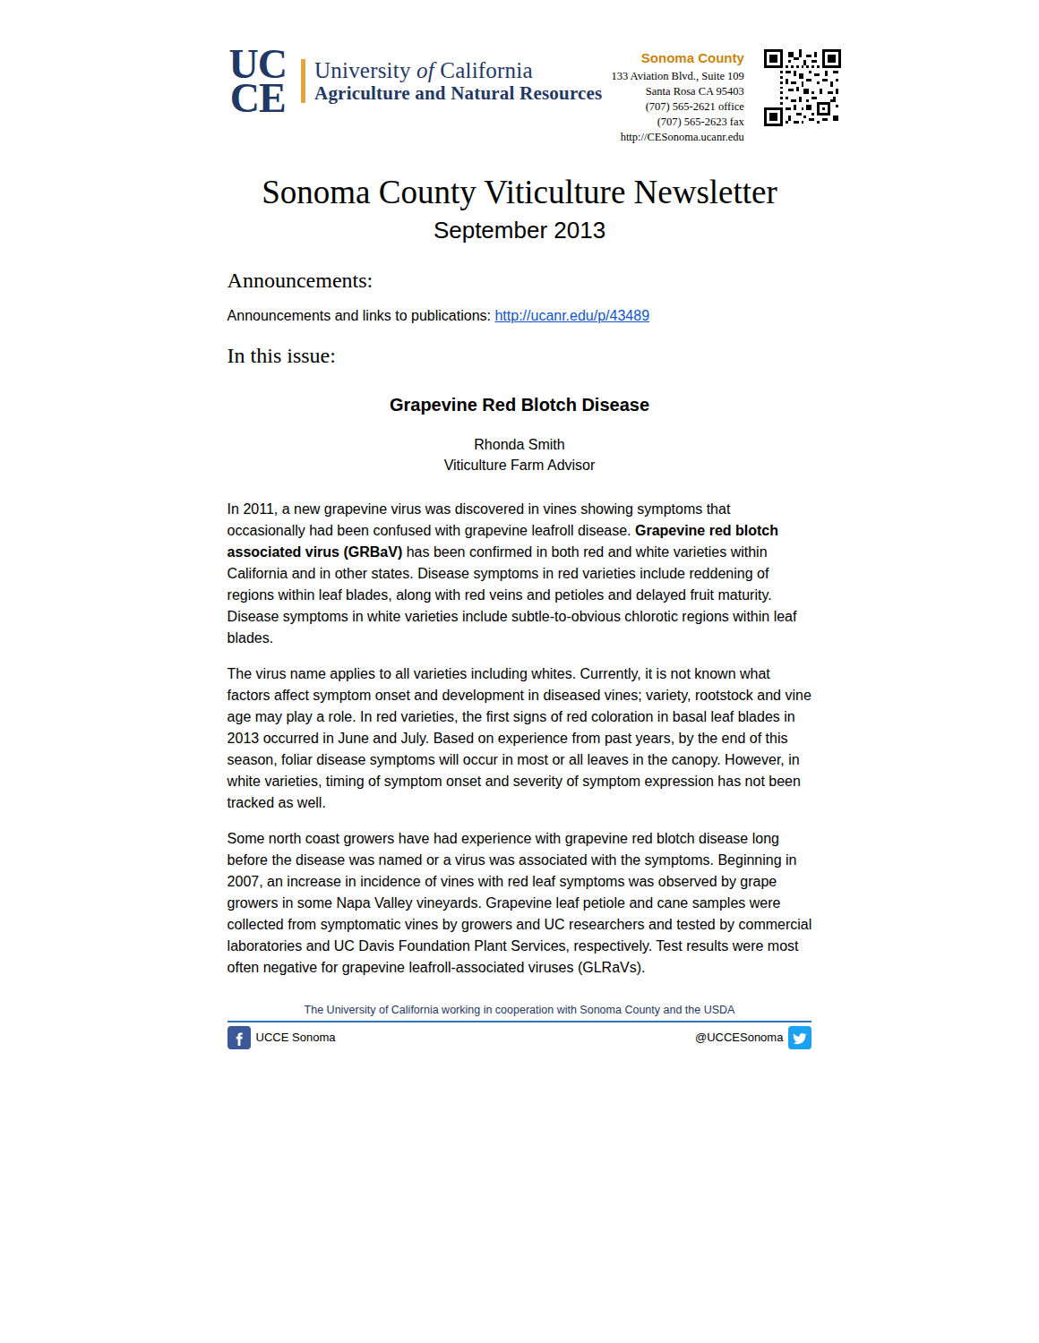UC CE
University of California
Agriculture and Natural Resources
Sonoma County
133 Aviation Blvd., Suite 109
Santa Rosa CA 95403
(707) 565-2621 office
(707) 565-2623 fax
http://CESonoma.ucanr.edu
Sonoma County Viticulture Newsletter
September 2013
Announcements:
Announcements and links to publications: http://ucanr.edu/p/43489
In this issue:
Grapevine Red Blotch Disease
Rhonda Smith
Viticulture Farm Advisor
In 2011, a new grapevine virus was discovered in vines showing symptoms that occasionally had been confused with grapevine leafroll disease. Grapevine red blotch associated virus (GRBaV) has been confirmed in both red and white varieties within California and in other states. Disease symptoms in red varieties include reddening of regions within leaf blades, along with red veins and petioles and delayed fruit maturity. Disease symptoms in white varieties include subtle-to-obvious chlorotic regions within leaf blades.
The virus name applies to all varieties including whites. Currently, it is not known what factors affect symptom onset and development in diseased vines; variety, rootstock and vine age may play a role. In red varieties, the first signs of red coloration in basal leaf blades in 2013 occurred in June and July. Based on experience from past years, by the end of this season, foliar disease symptoms will occur in most or all leaves in the canopy. However, in white varieties, timing of symptom onset and severity of symptom expression has not been tracked as well.
Some north coast growers have had experience with grapevine red blotch disease long before the disease was named or a virus was associated with the symptoms. Beginning in 2007, an increase in incidence of vines with red leaf symptoms was observed by grape growers in some Napa Valley vineyards. Grapevine leaf petiole and cane samples were collected from symptomatic vines by growers and UC researchers and tested by commercial laboratories and UC Davis Foundation Plant Services, respectively. Test results were most often negative for grapevine leafroll-associated viruses (GLRaVs).
The University of California working in cooperation with Sonoma County and the USDA
UCCE Sonoma
@UCCESonoma